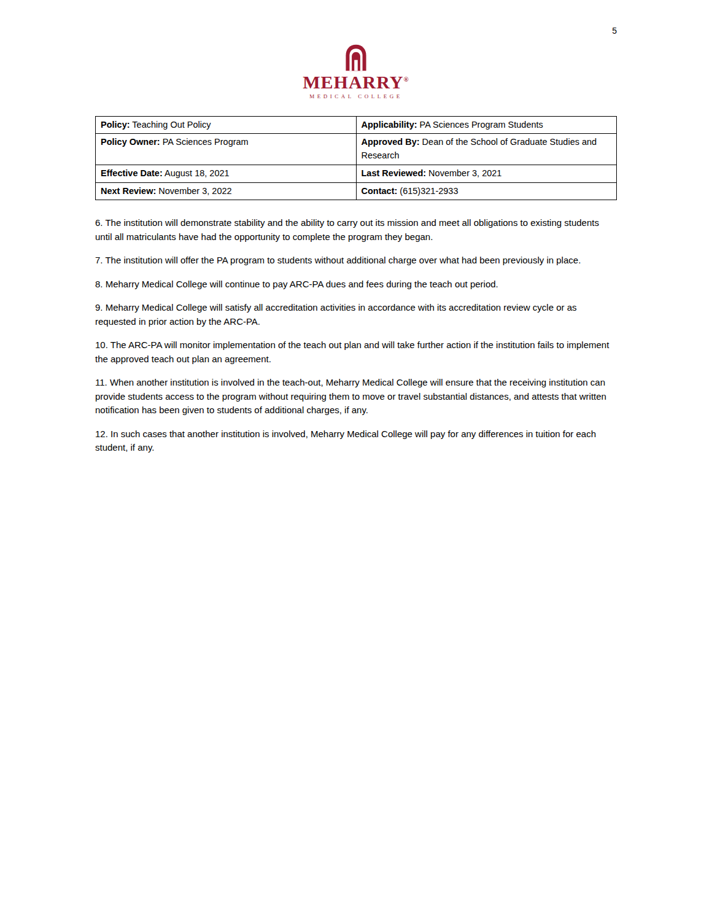5
MEHARRY®
MEDICAL COLLEGE
| Policy: Teaching Out Policy | Applicability: PA Sciences Program Students |
| Policy Owner: PA Sciences Program | Approved By: Dean of the School of Graduate Studies and Research |
| Effective Date: August 18, 2021 | Last Reviewed: November 3, 2021 |
| Next Review: November 3, 2022 | Contact: (615)321-2933 |
6. The institution will demonstrate stability and the ability to carry out its mission and meet all obligations to existing students until all matriculants have had the opportunity to complete the program they began.
7. The institution will offer the PA program to students without additional charge over what had been previously in place.
8. Meharry Medical College will continue to pay ARC-PA dues and fees during the teach out period.
9. Meharry Medical College will satisfy all accreditation activities in accordance with its accreditation review cycle or as requested in prior action by the ARC-PA.
10. The ARC-PA will monitor implementation of the teach out plan and will take further action if the institution fails to implement the approved teach out plan an agreement.
11. When another institution is involved in the teach-out, Meharry Medical College will ensure that the receiving institution can provide students access to the program without requiring them to move or travel substantial distances, and attests that written notification has been given to students of additional charges, if any.
12. In such cases that another institution is involved, Meharry Medical College will pay for any differences in tuition for each student, if any.